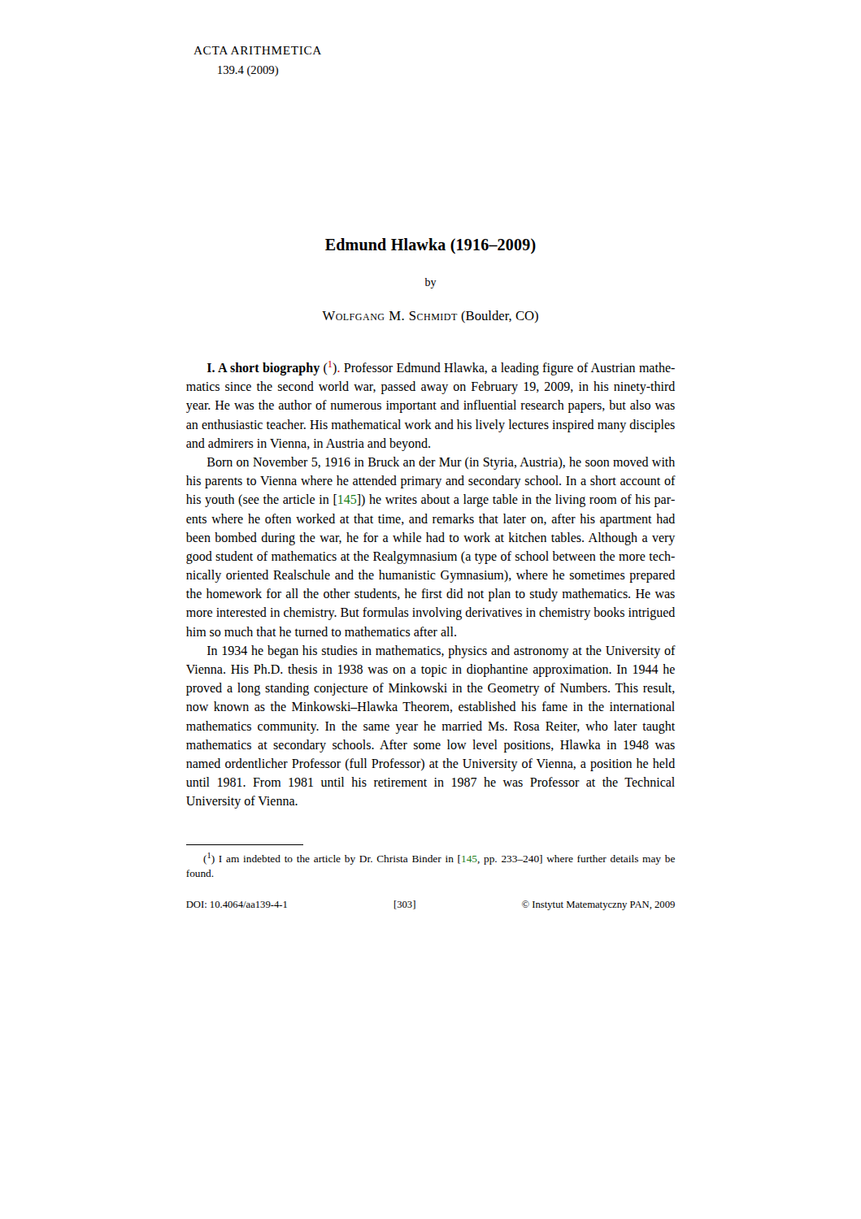ACTA ARITHMETICA
139.4 (2009)
Edmund Hlawka (1916–2009)
by
Wolfgang M. Schmidt (Boulder, CO)
I. A short biography (1). Professor Edmund Hlawka, a leading figure of Austrian mathematics since the second world war, passed away on February 19, 2009, in his ninety-third year. He was the author of numerous important and influential research papers, but also was an enthusiastic teacher. His mathematical work and his lively lectures inspired many disciples and admirers in Vienna, in Austria and beyond.
Born on November 5, 1916 in Bruck an der Mur (in Styria, Austria), he soon moved with his parents to Vienna where he attended primary and secondary school. In a short account of his youth (see the article in [145]) he writes about a large table in the living room of his parents where he often worked at that time, and remarks that later on, after his apartment had been bombed during the war, he for a while had to work at kitchen tables. Although a very good student of mathematics at the Realgymnasium (a type of school between the more technically oriented Realschule and the humanistic Gymnasium), where he sometimes prepared the homework for all the other students, he first did not plan to study mathematics. He was more interested in chemistry. But formulas involving derivatives in chemistry books intrigued him so much that he turned to mathematics after all.
In 1934 he began his studies in mathematics, physics and astronomy at the University of Vienna. His Ph.D. thesis in 1938 was on a topic in diophantine approximation. In 1944 he proved a long standing conjecture of Minkowski in the Geometry of Numbers. This result, now known as the Minkowski–Hlawka Theorem, established his fame in the international mathematics community. In the same year he married Ms. Rosa Reiter, who later taught mathematics at secondary schools. After some low level positions, Hlawka in 1948 was named ordentlicher Professor (full Professor) at the University of Vienna, a position he held until 1981. From 1981 until his retirement in 1987 he was Professor at the Technical University of Vienna.
(1) I am indebted to the article by Dr. Christa Binder in [145, pp. 233–240] where further details may be found.
DOI: 10.4064/aa139-4-1
[303]
© Instytut Matematyczny PAN, 2009